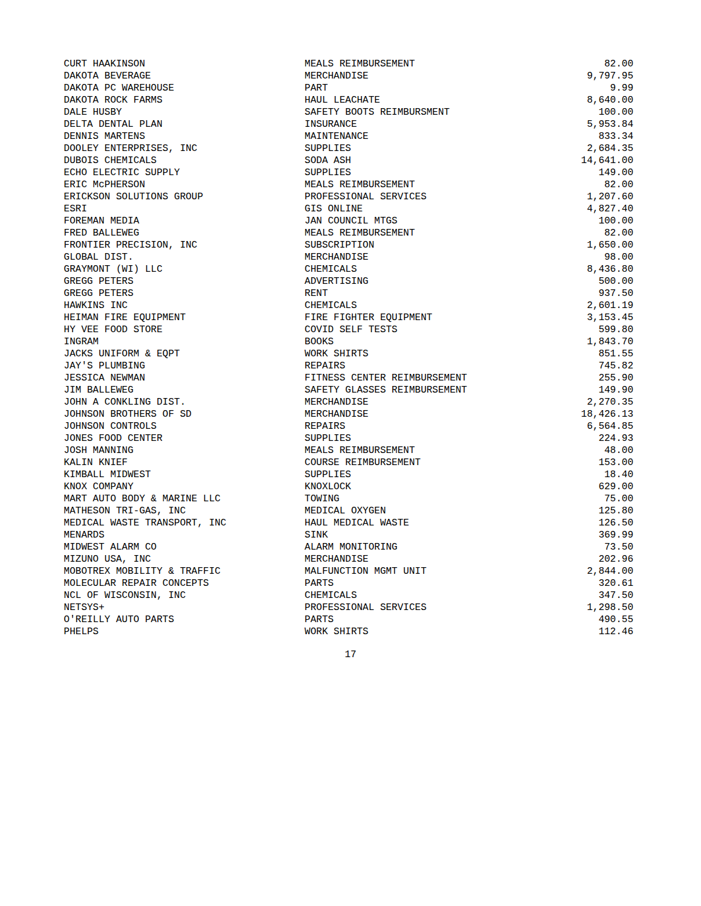| CURT HAAKINSON | MEALS REIMBURSEMENT | 82.00 |
| DAKOTA BEVERAGE | MERCHANDISE | 9,797.95 |
| DAKOTA PC WAREHOUSE | PART | 9.99 |
| DAKOTA ROCK FARMS | HAUL LEACHATE | 8,640.00 |
| DALE HUSBY | SAFETY BOOTS REIMBURSMENT | 100.00 |
| DELTA DENTAL PLAN | INSURANCE | 5,953.84 |
| DENNIS MARTENS | MAINTENANCE | 833.34 |
| DOOLEY ENTERPRISES, INC | SUPPLIES | 2,684.35 |
| DUBOIS CHEMICALS | SODA ASH | 14,641.00 |
| ECHO ELECTRIC SUPPLY | SUPPLIES | 149.00 |
| ERIC McPHERSON | MEALS REIMBURSEMENT | 82.00 |
| ERICKSON SOLUTIONS GROUP | PROFESSIONAL SERVICES | 1,207.60 |
| ESRI | GIS ONLINE | 4,827.40 |
| FOREMAN MEDIA | JAN COUNCIL MTGS | 100.00 |
| FRED BALLEWEG | MEALS REIMBURSEMENT | 82.00 |
| FRONTIER PRECISION, INC | SUBSCRIPTION | 1,650.00 |
| GLOBAL DIST. | MERCHANDISE | 98.00 |
| GRAYMONT (WI) LLC | CHEMICALS | 8,436.80 |
| GREGG PETERS | ADVERTISING | 500.00 |
| GREGG PETERS | RENT | 937.50 |
| HAWKINS INC | CHEMICALS | 2,601.19 |
| HEIMAN FIRE EQUIPMENT | FIRE FIGHTER EQUIPMENT | 3,153.45 |
| HY VEE FOOD STORE | COVID SELF TESTS | 599.80 |
| INGRAM | BOOKS | 1,843.70 |
| JACKS UNIFORM & EQPT | WORK SHIRTS | 851.55 |
| JAY'S PLUMBING | REPAIRS | 745.82 |
| JESSICA NEWMAN | FITNESS CENTER REIMBURSEMENT | 255.90 |
| JIM BALLEWEG | SAFETY GLASSES REIMBURSEMENT | 149.90 |
| JOHN A CONKLING DIST. | MERCHANDISE | 2,270.35 |
| JOHNSON BROTHERS OF SD | MERCHANDISE | 18,426.13 |
| JOHNSON CONTROLS | REPAIRS | 6,564.85 |
| JONES FOOD CENTER | SUPPLIES | 224.93 |
| JOSH MANNING | MEALS REIMBURSEMENT | 48.00 |
| KALIN KNIEF | COURSE REIMBURSEMENT | 153.00 |
| KIMBALL MIDWEST | SUPPLIES | 18.40 |
| KNOX COMPANY | KNOXLOCK | 629.00 |
| MART AUTO BODY & MARINE LLC | TOWING | 75.00 |
| MATHESON TRI-GAS, INC | MEDICAL OXYGEN | 125.80 |
| MEDICAL WASTE TRANSPORT, INC | HAUL MEDICAL WASTE | 126.50 |
| MENARDS | SINK | 369.99 |
| MIDWEST ALARM CO | ALARM MONITORING | 73.50 |
| MIZUNO USA, INC | MERCHANDISE | 202.96 |
| MOBOTREX MOBILITY & TRAFFIC | MALFUNCTION MGMT UNIT | 2,844.00 |
| MOLECULAR REPAIR CONCEPTS | PARTS | 320.61 |
| NCL OF WISCONSIN, INC | CHEMICALS | 347.50 |
| NETSYS+ | PROFESSIONAL SERVICES | 1,298.50 |
| O'REILLY AUTO PARTS | PARTS | 490.55 |
| PHELPS | WORK SHIRTS | 112.46 |
17